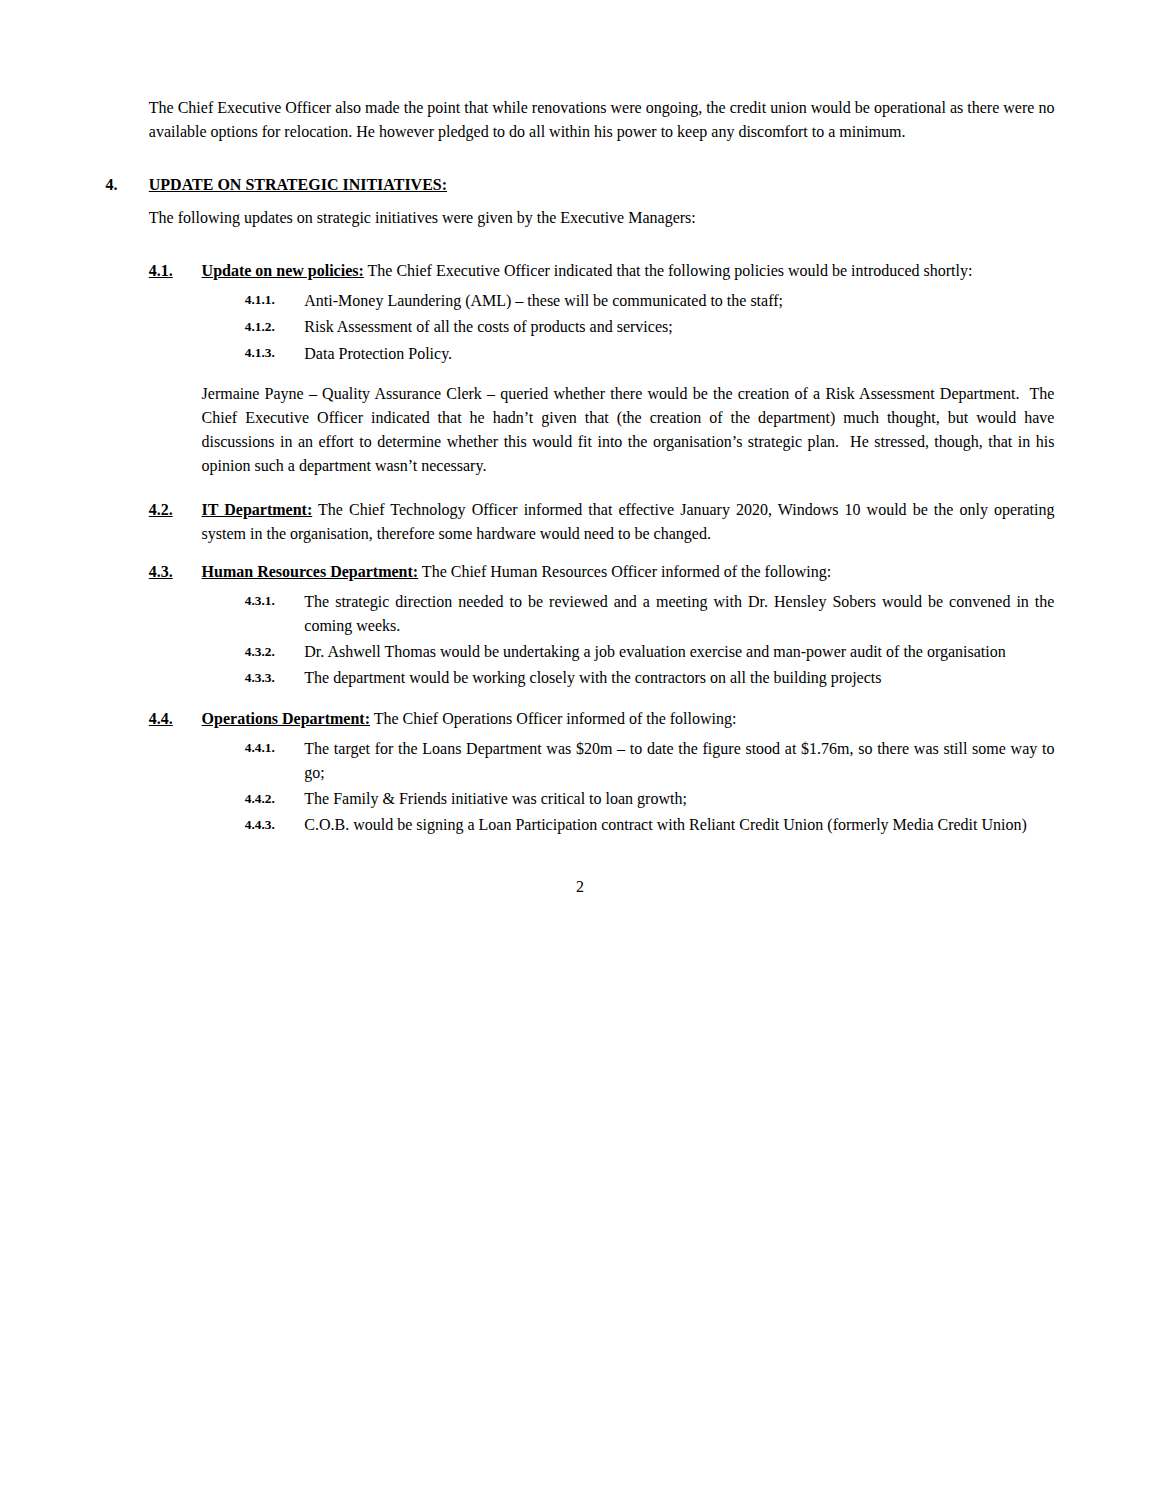The Chief Executive Officer also made the point that while renovations were ongoing, the credit union would be operational as there were no available options for relocation. He however pledged to do all within his power to keep any discomfort to a minimum.
4.
UPDATE ON STRATEGIC INITIATIVES:
The following updates on strategic initiatives were given by the Executive Managers:
4.1.
Update on new policies: The Chief Executive Officer indicated that the following policies would be introduced shortly:
4.1.1.
Anti-Money Laundering (AML) – these will be communicated to the staff;
4.1.2.
Risk Assessment of all the costs of products and services;
4.1.3.
Data Protection Policy.
Jermaine Payne – Quality Assurance Clerk – queried whether there would be the creation of a Risk Assessment Department. The Chief Executive Officer indicated that he hadn’t given that (the creation of the department) much thought, but would have discussions in an effort to determine whether this would fit into the organisation’s strategic plan. He stressed, though, that in his opinion such a department wasn’t necessary.
4.2.
IT Department: The Chief Technology Officer informed that effective January 2020, Windows 10 would be the only operating system in the organisation, therefore some hardware would need to be changed.
4.3.
Human Resources Department: The Chief Human Resources Officer informed of the following:
4.3.1.
The strategic direction needed to be reviewed and a meeting with Dr. Hensley Sobers would be convened in the coming weeks.
4.3.2.
Dr. Ashwell Thomas would be undertaking a job evaluation exercise and man-power audit of the organisation
4.3.3.
The department would be working closely with the contractors on all the building projects
4.4.
Operations Department: The Chief Operations Officer informed of the following:
4.4.1.
The target for the Loans Department was $20m – to date the figure stood at $1.76m, so there was still some way to go;
4.4.2.
The Family & Friends initiative was critical to loan growth;
4.4.3.
C.O.B. would be signing a Loan Participation contract with Reliant Credit Union (formerly Media Credit Union)
2